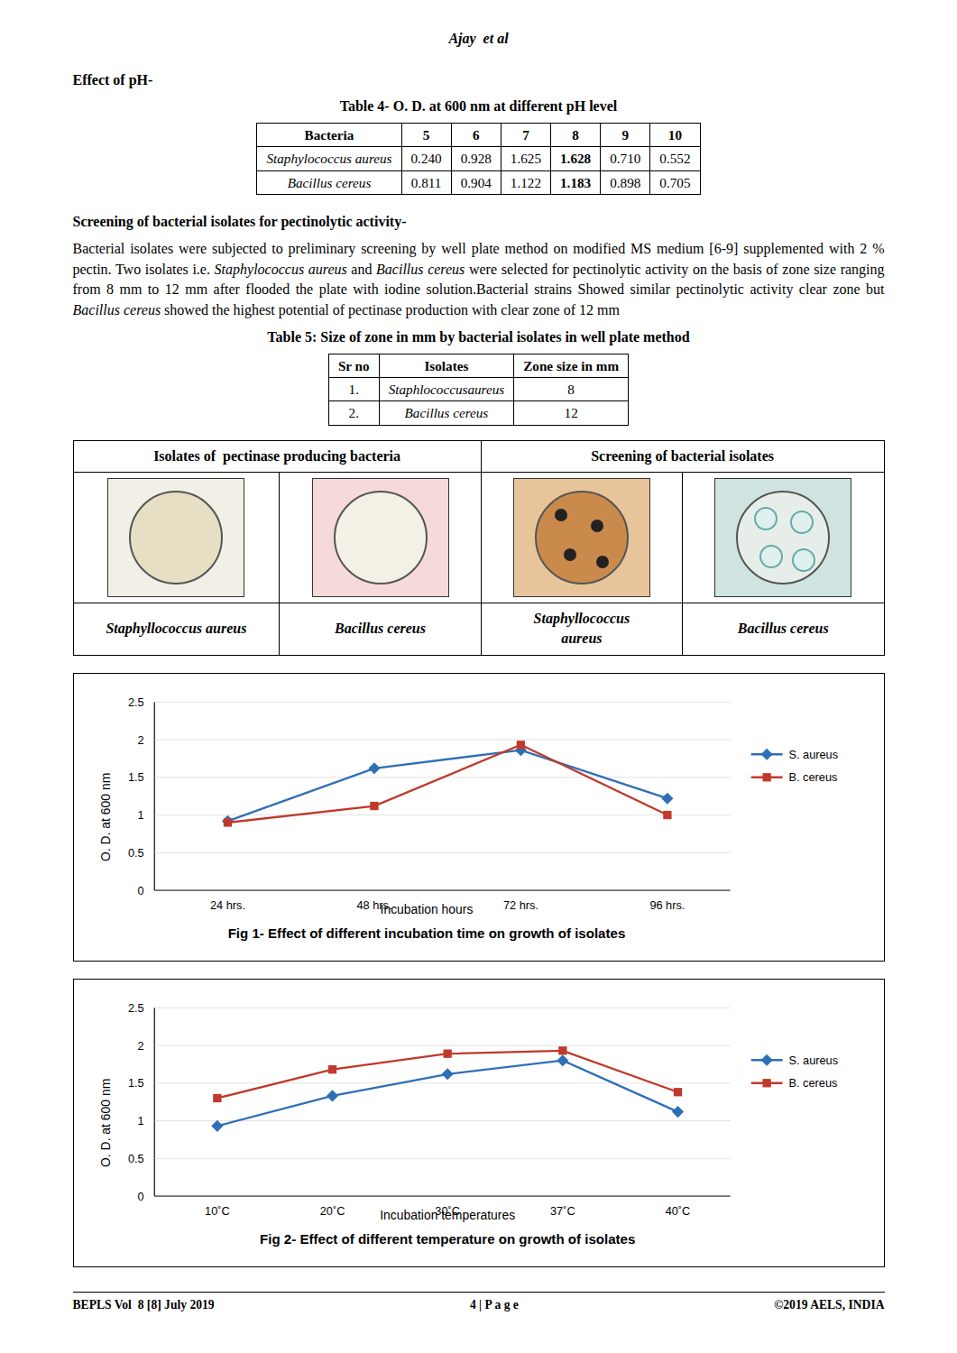Ajay et al
Effect of pH-
Table 4- O. D. at 600 nm at different pH level
| Bacteria | 5 | 6 | 7 | 8 | 9 | 10 |
| --- | --- | --- | --- | --- | --- | --- |
| Staphylococcus aureus | 0.240 | 0.928 | 1.625 | 1.628 | 0.710 | 0.552 |
| Bacillus cereus | 0.811 | 0.904 | 1.122 | 1.183 | 0.898 | 0.705 |
Screening of bacterial isolates for pectinolytic activity-
Bacterial isolates were subjected to preliminary screening by well plate method on modified MS medium [6-9] supplemented with 2 % pectin. Two isolates i.e. Staphylococcus aureus and Bacillus cereus were selected for pectinolytic activity on the basis of zone size ranging from 8 mm to 12 mm after flooded the plate with iodine solution.Bacterial strains Showed similar pectinolytic activity clear zone but Bacillus cereus showed the highest potential of pectinase production with clear zone of 12 mm
Table 5: Size of zone in mm by bacterial isolates in well plate method
| Sr no | Isolates | Zone size in mm |
| --- | --- | --- |
| 1. | Staphlococcusaureus | 8 |
| 2. | Bacillus cereus | 12 |
| Isolates of pectinase producing bacteria | Screening of bacterial isolates |
| --- | --- |
| Staphyllococcus aureus | Bacillus cereus | Staphyllococcus aureus | Bacillus cereus |
0 0.5 1 1.5 2 2.5 O. D. at 600 nm 24 hrs. 48 hrs. 72 hrs. 96 hrs. Incubation hours S. aureus B. cereus Fig 1- Effect of different incubation time on growth of isolates
0 0.5 1 1.5 2 2.5 O. D. at 600 nm 10˚C 20˚C 30˚C 37˚C 40˚C Incubation temperatures S. aureus B. cereus Fig 2- Effect of different temperature on growth of isolates
BEPLS Vol 8 [8] July 2019 4 | P a g e ©2019 AELS, INDIA